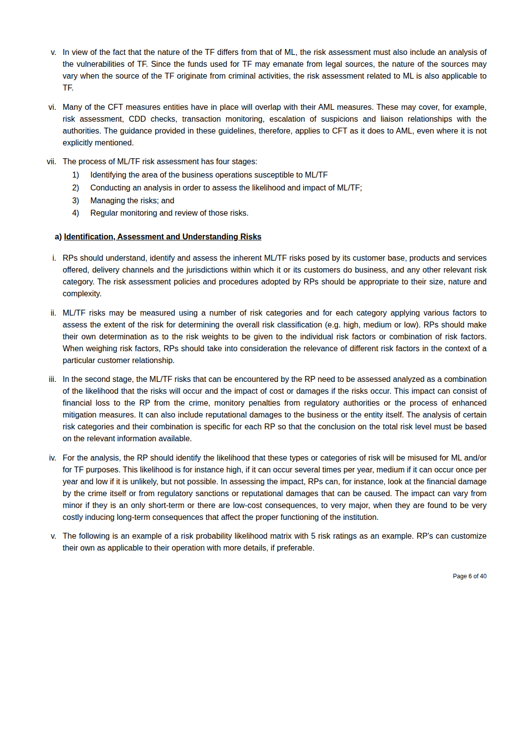v. In view of the fact that the nature of the TF differs from that of ML, the risk assessment must also include an analysis of the vulnerabilities of TF. Since the funds used for TF may emanate from legal sources, the nature of the sources may vary when the source of the TF originate from criminal activities, the risk assessment related to ML is also applicable to TF.
vi. Many of the CFT measures entities have in place will overlap with their AML measures. These may cover, for example, risk assessment, CDD checks, transaction monitoring, escalation of suspicions and liaison relationships with the authorities. The guidance provided in these guidelines, therefore, applies to CFT as it does to AML, even where it is not explicitly mentioned.
vii. The process of ML/TF risk assessment has four stages:
1) Identifying the area of the business operations susceptible to ML/TF
2) Conducting an analysis in order to assess the likelihood and impact of ML/TF;
3) Managing the risks; and
4) Regular monitoring and review of those risks.
a) Identification, Assessment and Understanding Risks
i. RPs should understand, identify and assess the inherent ML/TF risks posed by its customer base, products and services offered, delivery channels and the jurisdictions within which it or its customers do business, and any other relevant risk category. The risk assessment policies and procedures adopted by RPs should be appropriate to their size, nature and complexity.
ii. ML/TF risks may be measured using a number of risk categories and for each category applying various factors to assess the extent of the risk for determining the overall risk classification (e.g. high, medium or low). RPs should make their own determination as to the risk weights to be given to the individual risk factors or combination of risk factors. When weighing risk factors, RPs should take into consideration the relevance of different risk factors in the context of a particular customer relationship.
iii. In the second stage, the ML/TF risks that can be encountered by the RP need to be assessed analyzed as a combination of the likelihood that the risks will occur and the impact of cost or damages if the risks occur. This impact can consist of financial loss to the RP from the crime, monitory penalties from regulatory authorities or the process of enhanced mitigation measures. It can also include reputational damages to the business or the entity itself. The analysis of certain risk categories and their combination is specific for each RP so that the conclusion on the total risk level must be based on the relevant information available.
iv. For the analysis, the RP should identify the likelihood that these types or categories of risk will be misused for ML and/or for TF purposes. This likelihood is for instance high, if it can occur several times per year, medium if it can occur once per year and low if it is unlikely, but not possible. In assessing the impact, RPs can, for instance, look at the financial damage by the crime itself or from regulatory sanctions or reputational damages that can be caused. The impact can vary from minor if they is an only short-term or there are low-cost consequences, to very major, when they are found to be very costly inducing long-term consequences that affect the proper functioning of the institution.
v. The following is an example of a risk probability likelihood matrix with 5 risk ratings as an example. RP's can customize their own as applicable to their operation with more details, if preferable.
Page 6 of 40